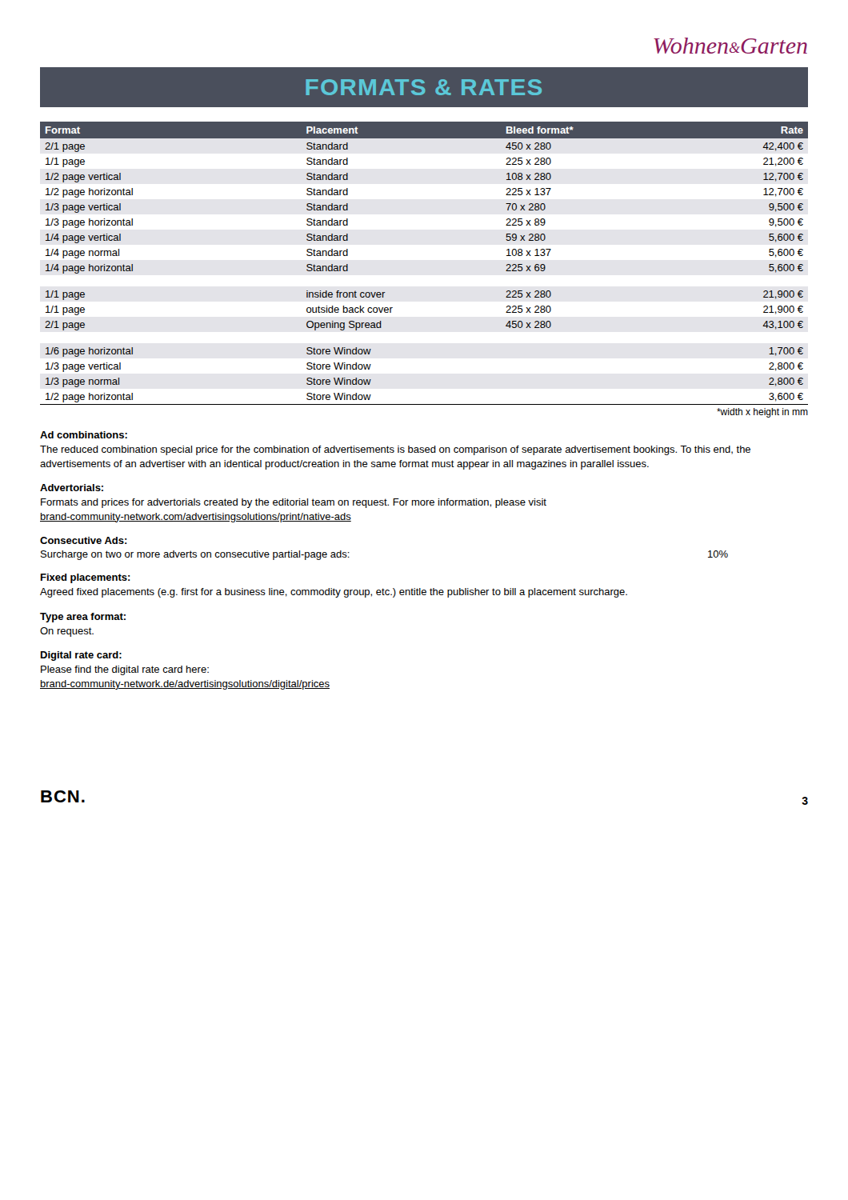Wohnen&Garten
FORMATS & RATES
| Format | Placement | Bleed format* | Rate |
| --- | --- | --- | --- |
| 2/1 page | Standard | 450 x 280 | 42,400 € |
| 1/1 page | Standard | 225 x 280 | 21,200 € |
| 1/2 page vertical | Standard | 108 x 280 | 12,700 € |
| 1/2 page horizontal | Standard | 225 x 137 | 12,700 € |
| 1/3 page vertical | Standard | 70 x 280 | 9,500 € |
| 1/3 page horizontal | Standard | 225 x 89 | 9,500 € |
| 1/4 page vertical | Standard | 59 x 280 | 5,600 € |
| 1/4 page normal | Standard | 108 x 137 | 5,600 € |
| 1/4 page horizontal | Standard | 225 x 69 | 5,600 € |
| 1/1 page | inside front cover | 225 x 280 | 21,900 € |
| 1/1 page | outside back cover | 225 x 280 | 21,900 € |
| 2/1 page | Opening Spread | 450 x 280 | 43,100 € |
| 1/6 page horizontal | Store Window | | 1,700 € |
| 1/3 page vertical | Store Window | | 2,800 € |
| 1/3 page normal | Store Window | | 2,800 € |
| 1/2 page horizontal | Store Window | | 3,600 € |
*width x height in mm
Ad combinations:
The reduced combination special price for the combination of advertisements is based on comparison of separate advertisement bookings. To this end, the advertisements of an advertiser with an identical product/creation in the same format must appear in all magazines in parallel issues.
Advertorials:
Formats and prices for advertorials created by the editorial team on request. For more information, please visit
brand-community-network.com/advertisingsolutions/print/native-ads
Consecutive Ads:
Surcharge on two or more adverts on consecutive partial-page ads: 10%
Fixed placements:
Agreed fixed placements (e.g. first for a business line, commodity group, etc.) entitle the publisher to bill a placement surcharge.
Type area format:
On request.
Digital rate card:
Please find the digital rate card here:
brand-community-network.de/advertisingsolutions/digital/prices
BCN.
3